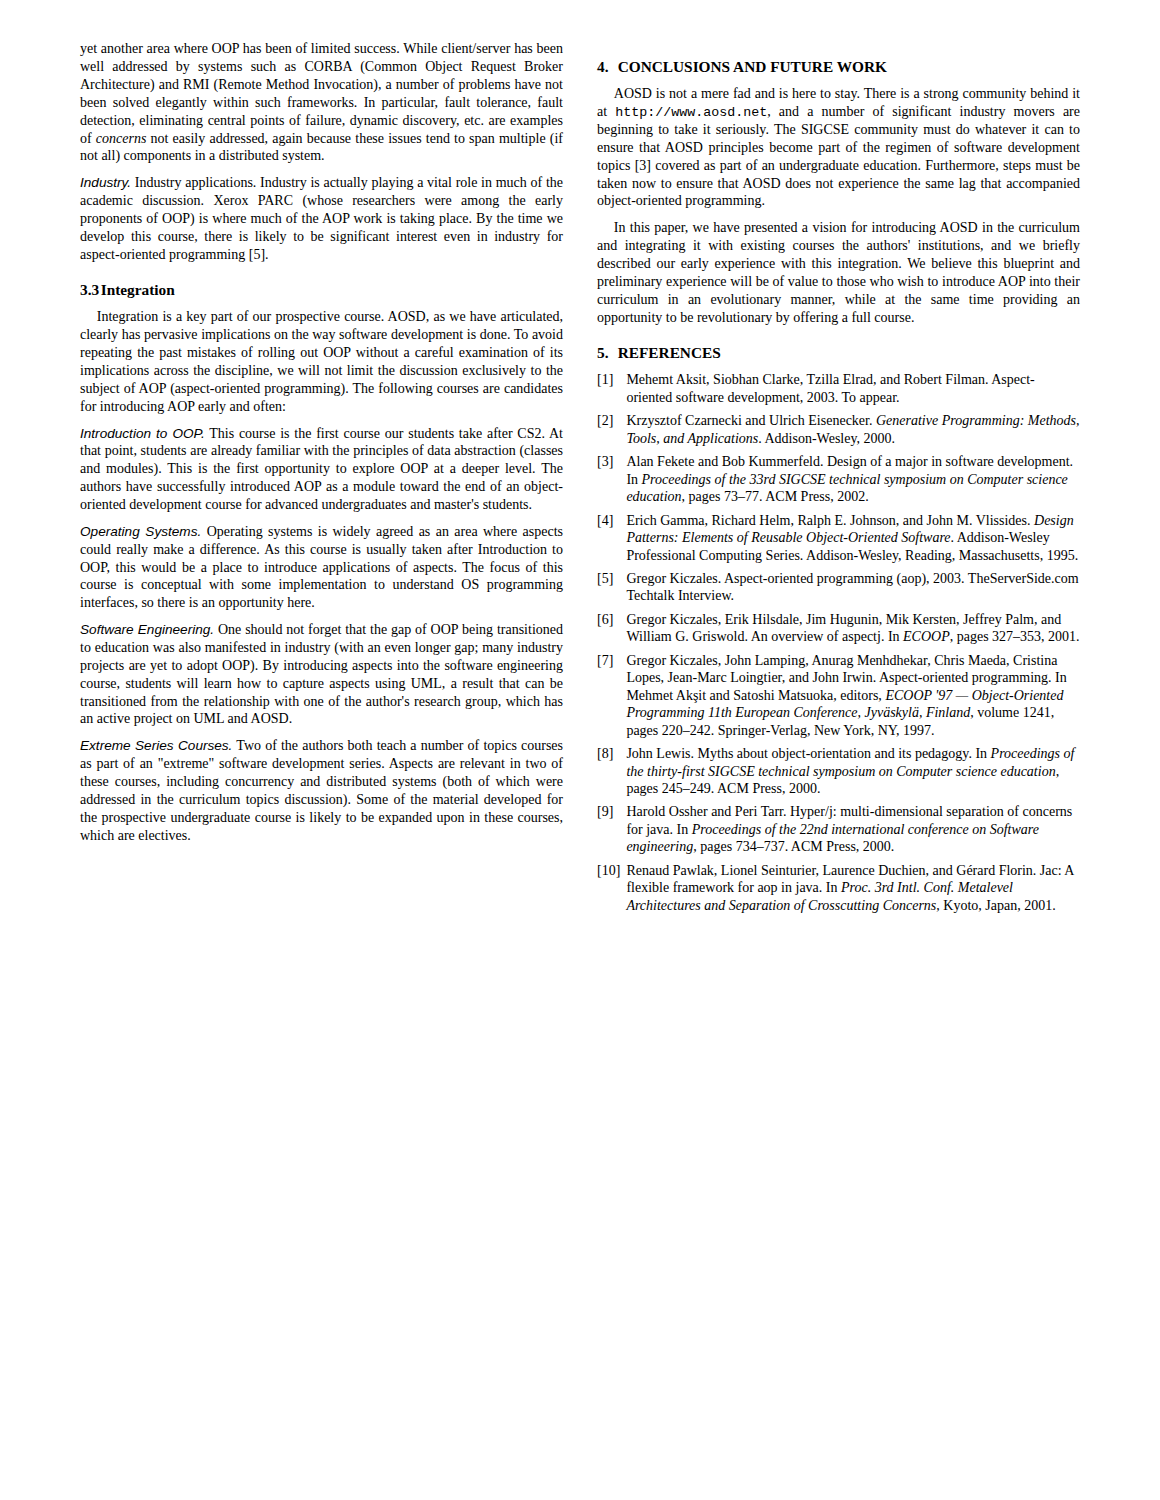yet another area where OOP has been of limited success. While client/server has been well addressed by systems such as CORBA (Common Object Request Broker Architecture) and RMI (Remote Method Invocation), a number of problems have not been solved elegantly within such frameworks. In particular, fault tolerance, fault detection, eliminating central points of failure, dynamic discovery, etc. are examples of concerns not easily addressed, again because these issues tend to span multiple (if not all) components in a distributed system.
Industry. Industry applications. Industry is actually playing a vital role in much of the academic discussion. Xerox PARC (whose researchers were among the early proponents of OOP) is where much of the AOP work is taking place. By the time we develop this course, there is likely to be significant interest even in industry for aspect-oriented programming [5].
3.3 Integration
Integration is a key part of our prospective course. AOSD, as we have articulated, clearly has pervasive implications on the way software development is done. To avoid repeating the past mistakes of rolling out OOP without a careful examination of its implications across the discipline, we will not limit the discussion exclusively to the subject of AOP (aspect-oriented programming). The following courses are candidates for introducing AOP early and often:
Introduction to OOP. This course is the first course our students take after CS2. At that point, students are already familiar with the principles of data abstraction (classes and modules). This is the first opportunity to explore OOP at a deeper level. The authors have successfully introduced AOP as a module toward the end of an object-oriented development course for advanced undergraduates and master's students.
Operating Systems. Operating systems is widely agreed as an area where aspects could really make a difference. As this course is usually taken after Introduction to OOP, this would be a place to introduce applications of aspects. The focus of this course is conceptual with some implementation to understand OS programming interfaces, so there is an opportunity here.
Software Engineering. One should not forget that the gap of OOP being transitioned to education was also manifested in industry (with an even longer gap; many industry projects are yet to adopt OOP). By introducing aspects into the software engineering course, students will learn how to capture aspects using UML, a result that can be transitioned from the relationship with one of the author's research group, which has an active project on UML and AOSD.
Extreme Series Courses. Two of the authors both teach a number of topics courses as part of an "extreme" software development series. Aspects are relevant in two of these courses, including concurrency and distributed systems (both of which were addressed in the curriculum topics discussion). Some of the material developed for the prospective undergraduate course is likely to be expanded upon in these courses, which are electives.
4. CONCLUSIONS AND FUTURE WORK
AOSD is not a mere fad and is here to stay. There is a strong community behind it at http://www.aosd.net, and a number of significant industry movers are beginning to take it seriously. The SIGCSE community must do whatever it can to ensure that AOSD principles become part of the regimen of software development topics [3] covered as part of an undergraduate education. Furthermore, steps must be taken now to ensure that AOSD does not experience the same lag that accompanied object-oriented programming.
In this paper, we have presented a vision for introducing AOSD in the curriculum and integrating it with existing courses the authors' institutions, and we briefly described our early experience with this integration. We believe this blueprint and preliminary experience will be of value to those who wish to introduce AOP into their curriculum in an evolutionary manner, while at the same time providing an opportunity to be revolutionary by offering a full course.
5. REFERENCES
Mehemt Aksit, Siobhan Clarke, Tzilla Elrad, and Robert Filman. Aspect-oriented software development, 2003. To appear.
Krzysztof Czarnecki and Ulrich Eisenecker. Generative Programming: Methods, Tools, and Applications. Addison-Wesley, 2000.
Alan Fekete and Bob Kummerfeld. Design of a major in software development. In Proceedings of the 33rd SIGCSE technical symposium on Computer science education, pages 73–77. ACM Press, 2002.
Erich Gamma, Richard Helm, Ralph E. Johnson, and John M. Vlissides. Design Patterns: Elements of Reusable Object-Oriented Software. Addison-Wesley Professional Computing Series. Addison-Wesley, Reading, Massachusetts, 1995.
Gregor Kiczales. Aspect-oriented programming (aop), 2003. TheServerSide.com Techtalk Interview.
Gregor Kiczales, Erik Hilsdale, Jim Hugunin, Mik Kersten, Jeffrey Palm, and William G. Griswold. An overview of aspectj. In ECOOP, pages 327–353, 2001.
Gregor Kiczales, John Lamping, Anurag Menhdhekar, Chris Maeda, Cristina Lopes, Jean-Marc Loingtier, and John Irwin. Aspect-oriented programming. In Mehmet Akşit and Satoshi Matsuoka, editors, ECOOP '97 — Object-Oriented Programming 11th European Conference, Jyväskylä, Finland, volume 1241, pages 220–242. Springer-Verlag, New York, NY, 1997.
John Lewis. Myths about object-orientation and its pedagogy. In Proceedings of the thirty-first SIGCSE technical symposium on Computer science education, pages 245–249. ACM Press, 2000.
Harold Ossher and Peri Tarr. Hyper/j: multi-dimensional separation of concerns for java. In Proceedings of the 22nd international conference on Software engineering, pages 734–737. ACM Press, 2000.
Renaud Pawlak, Lionel Seinturier, Laurence Duchien, and Gérard Florin. Jac: A flexible framework for aop in java. In Proc. 3rd Intl. Conf. Metalevel Architectures and Separation of Crosscutting Concerns, Kyoto, Japan, 2001.